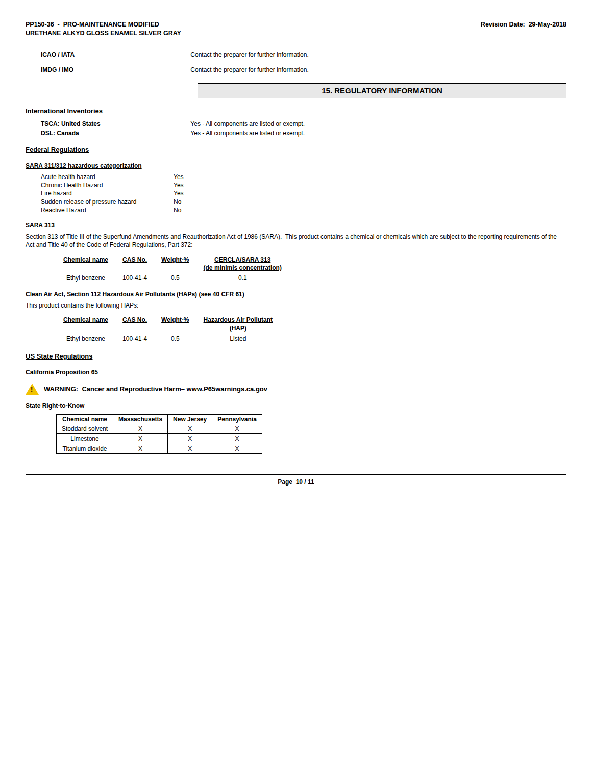PP150-36 - PRO-MAINTENANCE MODIFIED
URETHANE ALKYD GLOSS ENAMEL SILVER GRAY
Revision Date: 29-May-2018
ICAO / IATA Contact the preparer for further information.
IMDG / IMO Contact the preparer for further information.
15. REGULATORY INFORMATION
International Inventories
TSCA: United States Yes - All components are listed or exempt.
DSL: Canada Yes - All components are listed or exempt.
Federal Regulations
SARA 311/312 hazardous categorization
Acute health hazard Yes
Chronic Health Hazard Yes
Fire hazard Yes
Sudden release of pressure hazard No
Reactive Hazard No
SARA 313
Section 313 of Title III of the Superfund Amendments and Reauthorization Act of 1986 (SARA). This product contains a chemical or chemicals which are subject to the reporting requirements of the Act and Title 40 of the Code of Federal Regulations, Part 372:
| Chemical name | CAS No. | Weight-% | CERCLA/SARA 313 (de minimis concentration) |
| --- | --- | --- | --- |
| Ethyl benzene | 100-41-4 | 0.5 | 0.1 |
Clean Air Act, Section 112 Hazardous Air Pollutants (HAPs) (see 40 CFR 61)
This product contains the following HAPs:
| Chemical name | CAS No. | Weight-% | Hazardous Air Pollutant (HAP) |
| --- | --- | --- | --- |
| Ethyl benzene | 100-41-4 | 0.5 | Listed |
US State Regulations
California Proposition 65
WARNING: Cancer and Reproductive Harm– www.P65warnings.ca.gov
State Right-to-Know
| Chemical name | Massachusetts | New Jersey | Pennsylvania |
| --- | --- | --- | --- |
| Stoddard solvent | X | X | X |
| Limestone | X | X | X |
| Titanium dioxide | X | X | X |
Page 10 / 11